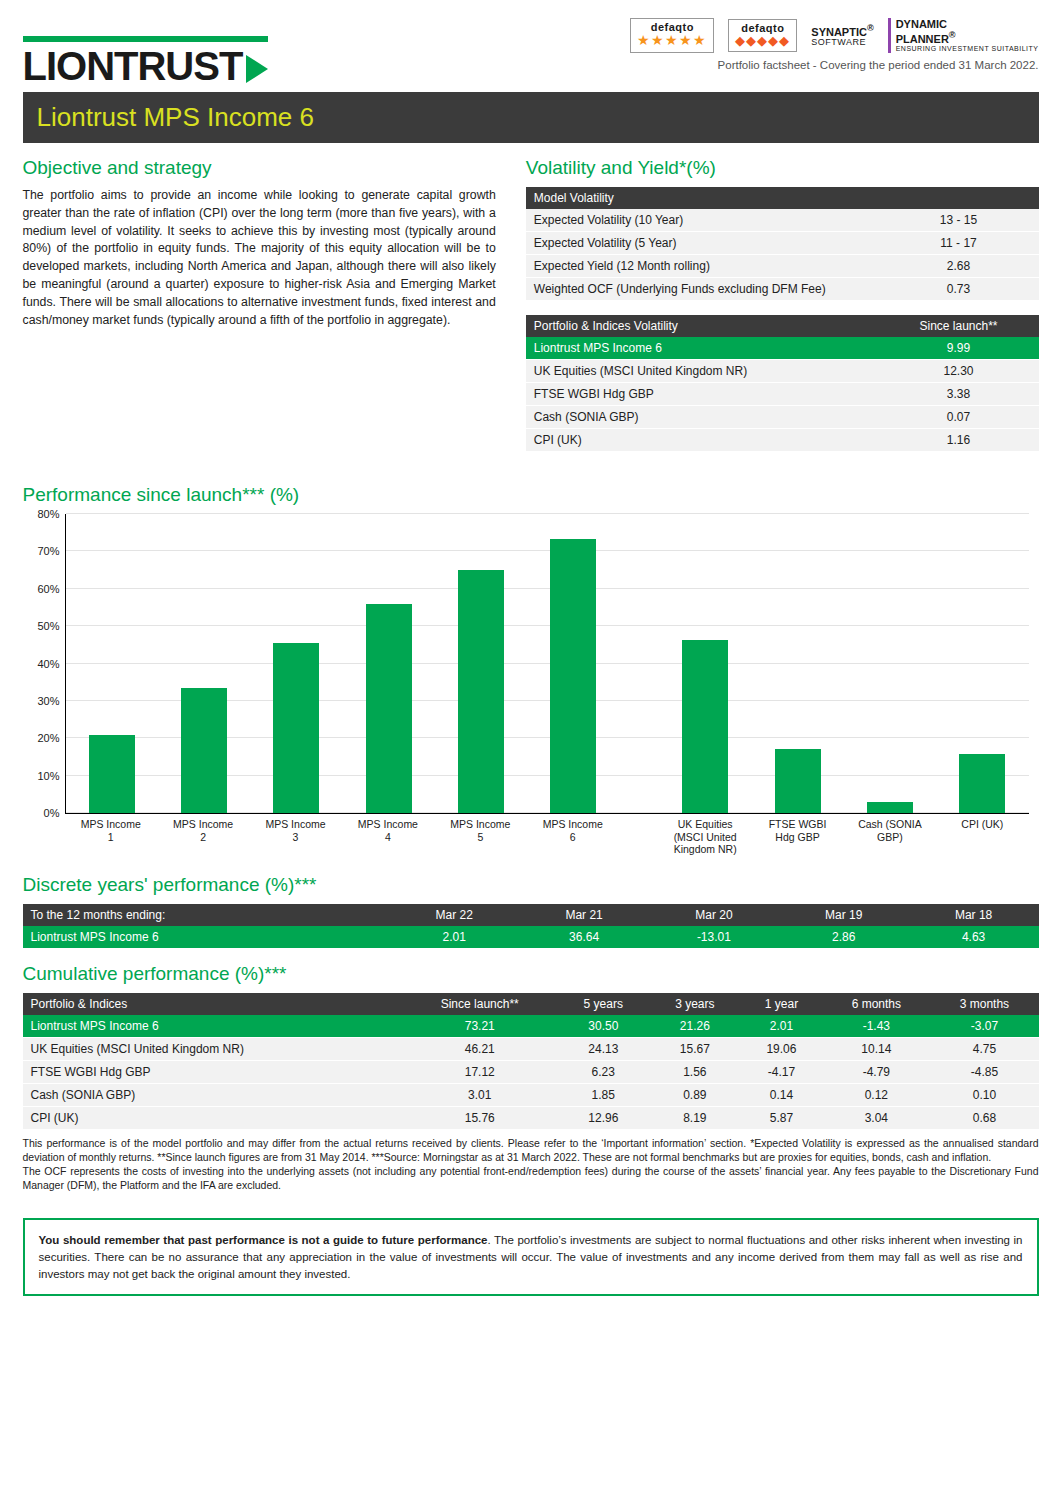LIONTRUST
defaqto
★★★★★
defaqto
◆◆◆◆◆
SYNAPTIC® SOFTWARE
DYNAMIC
PLANNER® ENSURING INVESTMENT SUITABILITY
Portfolio factsheet - Covering the period ended 31 March 2022.
Liontrust MPS Income 6
Objective and strategy
The portfolio aims to provide an income while looking to generate capital growth greater than the rate of inflation (CPI) over the long term (more than five years), with a medium level of volatility. It seeks to achieve this by investing most (typically around 80%) of the portfolio in equity funds. The majority of this equity allocation will be to developed markets, including North America and Japan, although there will also likely be meaningful (around a quarter) exposure to higher-risk Asia and Emerging Market funds. There will be small allocations to alternative investment funds, fixed interest and cash/money market funds (typically around a fifth of the portfolio in aggregate).
Volatility and Yield*(%)
| Model Volatility | |
| --- | --- |
| Expected Volatility (10 Year) | 13 - 15 |
| Expected Volatility (5 Year) | 11 - 17 |
| Expected Yield (12 Month rolling) | 2.68 |
| Weighted OCF (Underlying Funds excluding DFM Fee) | 0.73 |
| Portfolio & Indices Volatility | Since launch** |
| --- | --- |
| Liontrust MPS Income 6 | 9.99 |
| UK Equities (MSCI United Kingdom NR) | 12.30 |
| FTSE WGBI Hdg GBP | 3.38 |
| Cash (SONIA GBP) | 0.07 |
| CPI (UK) | 1.16 |
Performance since launch*** (%)
80%
70%
60%
50%
40%
30%
20%
10%
0%
MPS Income
1
MPS Income
2
MPS Income
3
MPS Income
4
MPS Income
5
MPS Income
6
UK Equities
(MSCI United
Kingdom NR)
FTSE WGBI
Hdg GBP
Cash (SONIA
GBP)
CPI (UK)
Discrete years' performance (%)***
| To the 12 months ending: | Mar 22 | Mar 21 | Mar 20 | Mar 19 | Mar 18 |
| --- | --- | --- | --- | --- | --- |
| Liontrust MPS Income 6 | 2.01 | 36.64 | -13.01 | 2.86 | 4.63 |
Cumulative performance (%)***
| Portfolio & Indices | Since launch** | 5 years | 3 years | 1 year | 6 months | 3 months |
| --- | --- | --- | --- | --- | --- | --- |
| Liontrust MPS Income 6 | 73.21 | 30.50 | 21.26 | 2.01 | -1.43 | -3.07 |
| UK Equities (MSCI United Kingdom NR) | 46.21 | 24.13 | 15.67 | 19.06 | 10.14 | 4.75 |
| FTSE WGBI Hdg GBP | 17.12 | 6.23 | 1.56 | -4.17 | -4.79 | -4.85 |
| Cash (SONIA GBP) | 3.01 | 1.85 | 0.89 | 0.14 | 0.12 | 0.10 |
| CPI (UK) | 15.76 | 12.96 | 8.19 | 5.87 | 3.04 | 0.68 |
This performance is of the model portfolio and may differ from the actual returns received by clients. Please refer to the ‘Important information’ section. *Expected Volatility is expressed as the annualised standard deviation of monthly returns. **Since launch figures are from 31 May 2014. ***Source: Morningstar as at 31 March 2022. These are not formal benchmarks but are proxies for equities, bonds, cash and inflation.
The OCF represents the costs of investing into the underlying assets (not including any potential front-end/redemption fees) during the course of the assets’ financial year. Any fees payable to the Discretionary Fund Manager (DFM), the Platform and the IFA are excluded.
You should remember that past performance is not a guide to future performance. The portfolio’s investments are subject to normal fluctuations and other risks inherent when investing in securities. There can be no assurance that any appreciation in the value of investments will occur. The value of investments and any income derived from them may fall as well as rise and investors may not get back the original amount they invested.